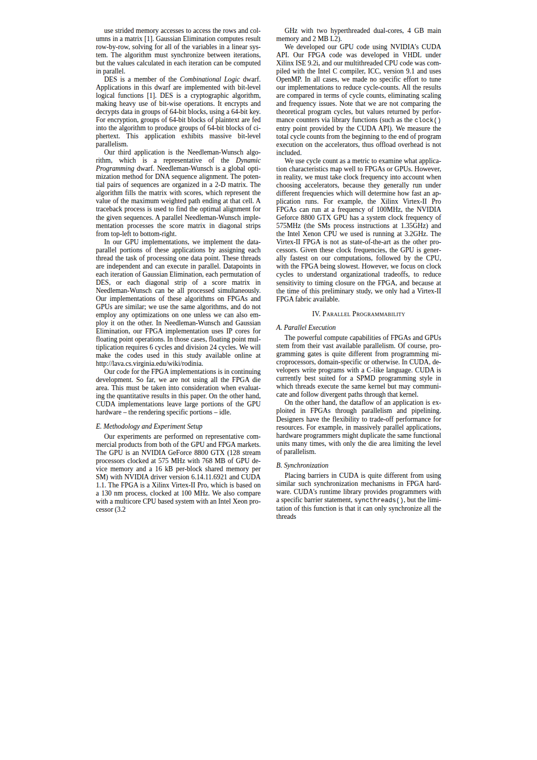use strided memory accesses to access the rows and columns in a matrix [1]. Gaussian Elimination computes result row-by-row, solving for all of the variables in a linear system. The algorithm must synchronize between iterations, but the values calculated in each iteration can be computed in parallel.
DES is a member of the Combinational Logic dwarf. Applications in this dwarf are implemented with bit-level logical functions [1]. DES is a cryptographic algorithm, making heavy use of bit-wise operations. It encrypts and decrypts data in groups of 64-bit blocks, using a 64-bit key. For encryption, groups of 64-bit blocks of plaintext are fed into the algorithm to produce groups of 64-bit blocks of ciphertext. This application exhibits massive bit-level parallelism.
Our third application is the Needleman-Wunsch algorithm, which is a representative of the Dynamic Programming dwarf. Needleman-Wunsch is a global optimization method for DNA sequence alignment. The potential pairs of sequences are organized in a 2-D matrix. The algorithm fills the matrix with scores, which represent the value of the maximum weighted path ending at that cell. A traceback process is used to find the optimal alignment for the given sequences. A parallel Needleman-Wunsch implementation processes the score matrix in diagonal strips from top-left to bottom-right.
In our GPU implementations, we implement the data-parallel portions of these applications by assigning each thread the task of processing one data point. These threads are independent and can execute in parallel. Datapoints in each iteration of Gaussian Elimination, each permutation of DES, or each diagonal strip of a score matrix in Needleman-Wunsch can be all processed simultaneously. Our implementations of these algorithms on FPGAs and GPUs are similar; we use the same algorithms, and do not employ any optimizations on one unless we can also employ it on the other. In Needleman-Wunsch and Gaussian Elimination, our FPGA implementation uses IP cores for floating point operations. In those cases, floating point multiplication requires 6 cycles and division 24 cycles. We will make the codes used in this study available online at http://lava.cs.virginia.edu/wiki/rodinia.
Our code for the FPGA implementations is in continuing development. So far, we are not using all the FPGA die area. This must be taken into consideration when evaluating the quantitative results in this paper. On the other hand, CUDA implementations leave large portions of the GPU hardware – the rendering specific portions – idle.
E. Methodology and Experiment Setup
Our experiments are performed on representative commercial products from both of the GPU and FPGA markets. The GPU is an NVIDIA GeForce 8800 GTX (128 stream processors clocked at 575 MHz with 768 MB of GPU device memory and a 16 kB per-block shared memory per SM) with NVIDIA driver version 6.14.11.6921 and CUDA 1.1. The FPGA is a Xilinx Virtex-II Pro, which is based on a 130 nm process, clocked at 100 MHz. We also compare with a multicore CPU based system with an Intel Xeon processor (3.2
GHz with two hyperthreaded dual-cores, 4 GB main memory and 2 MB L2).
We developed our GPU code using NVIDIA's CUDA API. Our FPGA code was developed in VHDL under Xilinx ISE 9.2i, and our multithreaded CPU code was compiled with the Intel C compiler, ICC, version 9.1 and uses OpenMP. In all cases, we made no specific effort to tune our implementations to reduce cycle-counts. All the results are compared in terms of cycle counts, eliminating scaling and frequency issues. Note that we are not comparing the theoretical program cycles, but values returned by performance counters via library functions (such as the clock() entry point provided by the CUDA API). We measure the total cycle counts from the beginning to the end of program execution on the accelerators, thus offload overhead is not included.
We use cycle count as a metric to examine what application characteristics map well to FPGAs or GPUs. However, in reality, we must take clock frequency into account when choosing accelerators, because they generally run under different frequencies which will determine how fast an application runs. For example, the Xilinx Virtex-II Pro FPGAs can run at a frequency of 100MHz, the NVIDIA Geforce 8800 GTX GPU has a system clock frequency of 575MHz (the SMs process instructions at 1.35GHz) and the Intel Xenon CPU we used is running at 3.2GHz. The Virtex-II FPGA is not as state-of-the-art as the other processors. Given these clock frequencies, the GPU is generally fastest on our computations, followed by the CPU, with the FPGA being slowest. However, we focus on clock cycles to understand organizational tradeoffs, to reduce sensitivity to timing closure on the FPGA, and because at the time of this preliminary study, we only had a Virtex-II FPGA fabric available.
IV. Parallel Programmability
A. Parallel Execution
The powerful compute capabilities of FPGAs and GPUs stem from their vast available parallelism. Of course, programming gates is quite different from programming microprocessors, domain-specific or otherwise. In CUDA, developers write programs with a C-like language. CUDA is currently best suited for a SPMD programming style in which threads execute the same kernel but may communicate and follow divergent paths through that kernel.
On the other hand, the dataflow of an application is exploited in FPGAs through parallelism and pipelining. Designers have the flexibility to trade-off performance for resources. For example, in massively parallel applications, hardware programmers might duplicate the same functional units many times, with only the die area limiting the level of parallelism.
B. Synchronization
Placing barriers in CUDA is quite different from using similar such synchronization mechanisms in FPGA hardware. CUDA's runtime library provides programmers with a specific barrier statement, syncthreads(), but the limitation of this function is that it can only synchronize all the threads